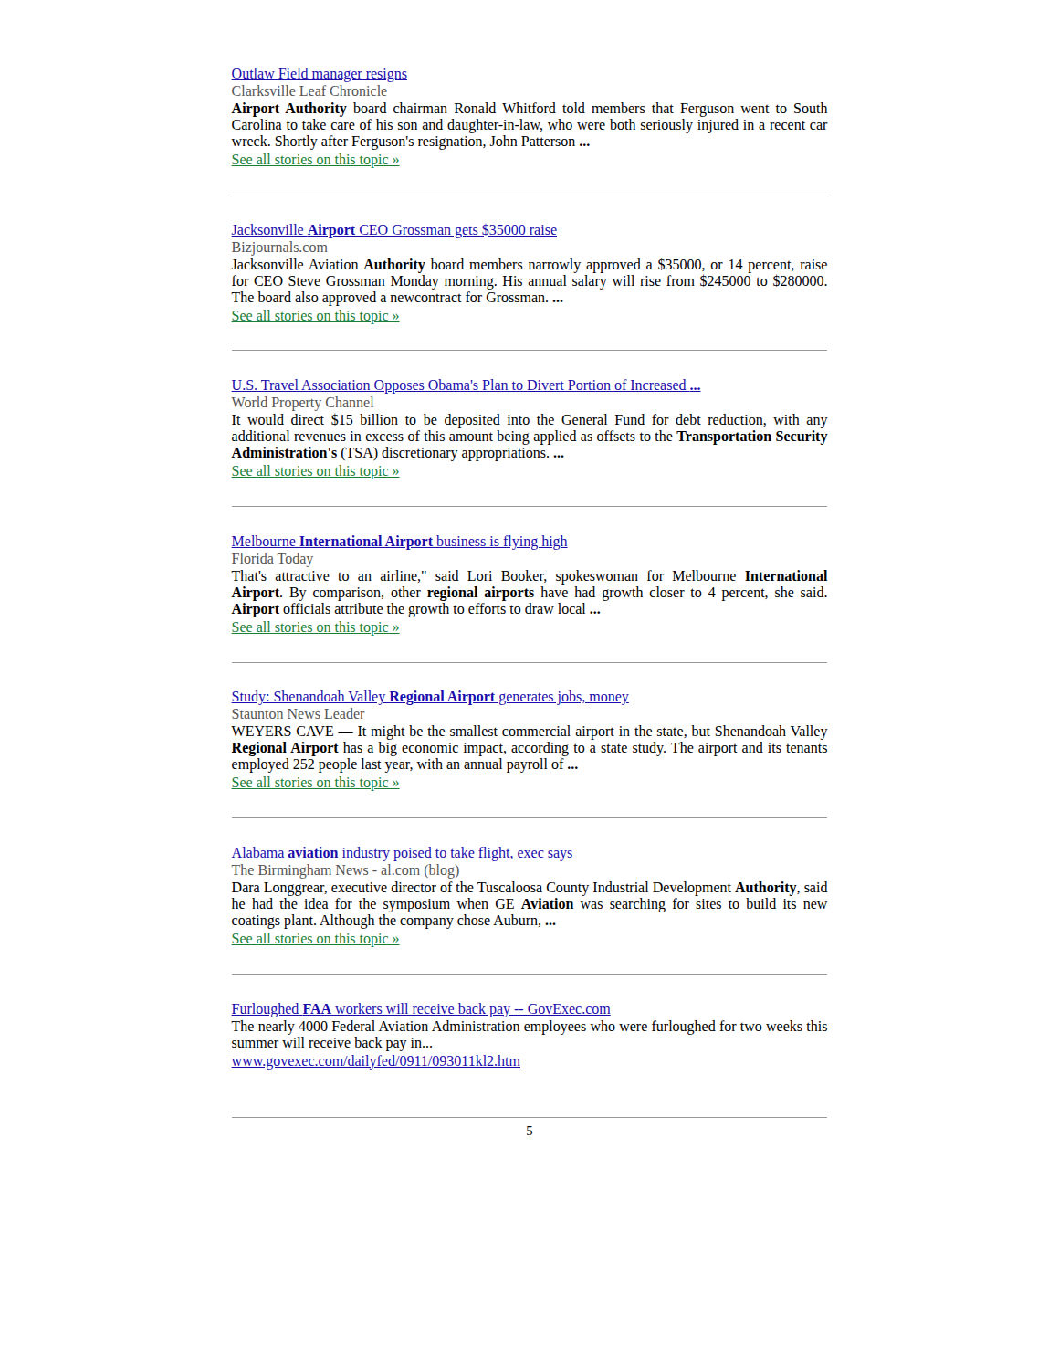Outlaw Field manager resigns Clarksville Leaf Chronicle
Airport Authority board chairman Ronald Whitford told members that Ferguson went to South Carolina to take care of his son and daughter-in-law, who were both seriously injured in a recent car wreck. Shortly after Ferguson's resignation, John Patterson ...
See all stories on this topic »
Jacksonville Airport CEO Grossman gets $35000 raise Bizjournals.com
Jacksonville Aviation Authority board members narrowly approved a $35000, or 14 percent, raise for CEO Steve Grossman Monday morning. His annual salary will rise from $245000 to $280000. The board also approved a newcontract for Grossman. ...
See all stories on this topic »
U.S. Travel Association Opposes Obama's Plan to Divert Portion of Increased ... World Property Channel
It would direct $15 billion to be deposited into the General Fund for debt reduction, with any additional revenues in excess of this amount being applied as offsets to the Transportation Security Administration's (TSA) discretionary appropriations. ...
See all stories on this topic »
Melbourne International Airport business is flying high Florida Today
That's attractive to an airline," said Lori Booker, spokeswoman for Melbourne International Airport. By comparison, other regional airports have had growth closer to 4 percent, she said. Airport officials attribute the growth to efforts to draw local ...
See all stories on this topic »
Study: Shenandoah Valley Regional Airport generates jobs, money Staunton News Leader
WEYERS CAVE — It might be the smallest commercial airport in the state, but Shenandoah Valley Regional Airport has a big economic impact, according to a state study. The airport and its tenants employed 252 people last year, with an annual payroll of ...
See all stories on this topic »
Alabama aviation industry poised to take flight, exec says The Birmingham News - al.com (blog)
Dara Longgrear, executive director of the Tuscaloosa County Industrial Development Authority, said he had the idea for the symposium when GE Aviation was searching for sites to build its new coatings plant. Although the company chose Auburn, ...
See all stories on this topic »
Furloughed FAA workers will receive back pay -- GovExec.com
The nearly 4000 Federal Aviation Administration employees who were furloughed for two weeks this summer will receive back pay in...
www.govexec.com/dailyfed/0911/093011kl2.htm
5